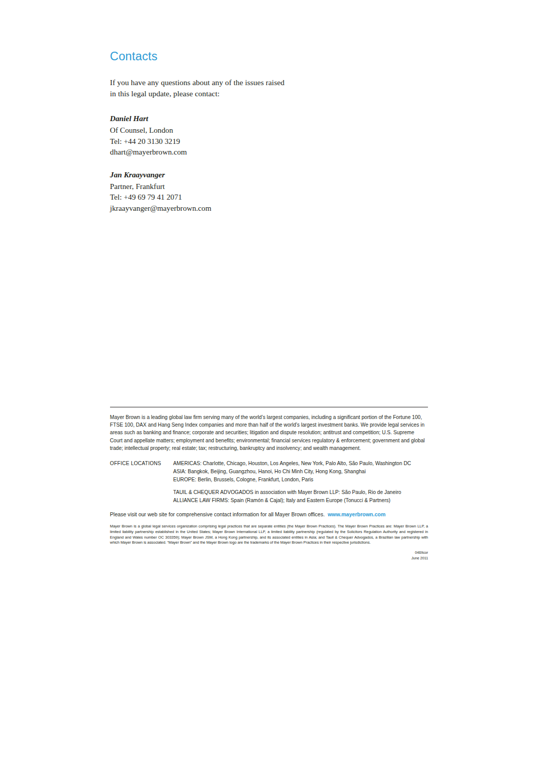Contacts
If you have any questions about any of the issues raised in this legal update, please contact:
Daniel Hart Of Counsel, London Tel: +44 20 3130 3219 dhart@mayerbrown.com
Jan Kraayvanger Partner, Frankfurt Tel: +49 69 79 41 2071 jkraayvanger@mayerbrown.com
Mayer Brown is a leading global law firm serving many of the world’s largest companies, including a significant portion of the Fortune 100, FTSE 100, DAX and Hang Seng Index companies and more than half of the world’s largest investment banks. We provide legal services in areas such as banking and finance; corporate and securities; litigation and dispute resolution; antitrust and competition; U.S. Supreme Court and appellate matters; employment and benefits; environmental; financial services regulatory & enforcement; government and global trade; intellectual property; real estate; tax; restructuring, bankruptcy and insolvency; and wealth management.
OFFICE LOCATIONS
AMERICAS: Charlotte, Chicago, Houston, Los Angeles, New York, Palo Alto, São Paulo, Washington DC
ASIA: Bangkok, Beijing, Guangzhou, Hanoi, Ho Chi Minh City, Hong Kong, Shanghai
EUROPE: Berlin, Brussels, Cologne, Frankfurt, London, Paris
TAUIL & CHEQUER ADVOGADOS in association with Mayer Brown LLP: São Paulo, Rio de Janeiro
ALLIANCE LAW FIRMS: Spain (Ramón & Cajal); Italy and Eastern Europe (Tonucci & Partners)
Please visit our web site for comprehensive contact information for all Mayer Brown offices. www.mayerbrown.com
Mayer Brown is a global legal services organization comprising legal practices that are separate entities (the Mayer Brown Practices). The Mayer Brown Practices are: Mayer Brown LLP, a limited liability partnership established in the United States; Mayer Brown International LLP, a limited liability partnership (regulated by the Solicitors Regulation Authority and registered in England and Wales number OC 303359); Mayer Brown JSM, a Hong Kong partnership, and its associated entities in Asia; and Tauil & Chequer Advogados, a Brazilian law partnership with which Mayer Brown is associated. “Mayer Brown” and the Mayer Brown logo are the trademarks of the Mayer Brown Practices in their respective jurisdictions.
0469cor
June 2011